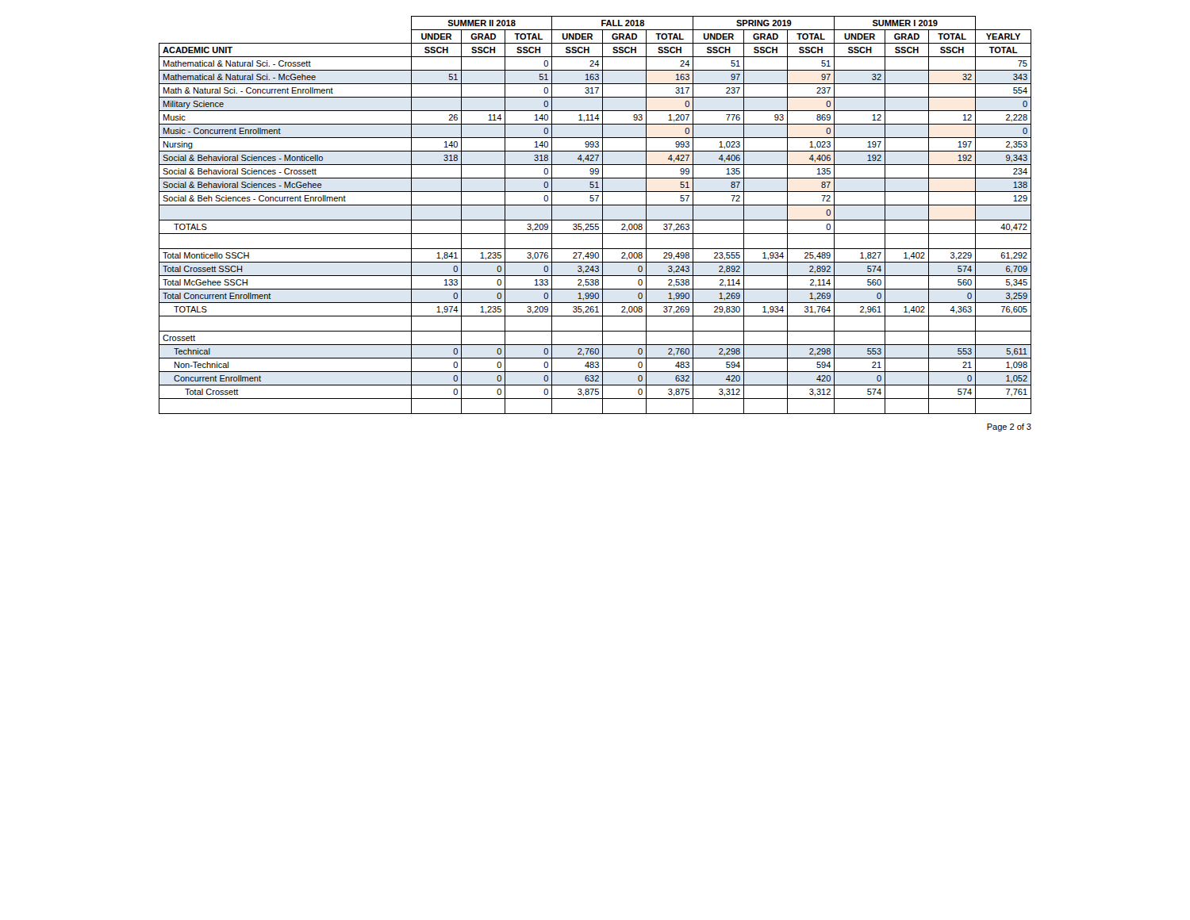| | SUMMER II 2018 | FALL 2018 | SPRING 2019 | SUMMER I 2019 | |
| --- | --- | --- | --- | --- | --- |
| | UNDER | GRAD | TOTAL | UNDER | GRAD | TOTAL | UNDER | GRAD | TOTAL | UNDER | GRAD | TOTAL | YEARLY |
| ACADEMIC UNIT | SSCH | SSCH | SSCH | SSCH | SSCH | SSCH | SSCH | SSCH | SSCH | SSCH | SSCH | SSCH | TOTAL |
| Mathematical & Natural Sci. - Crossett | | | 0 | 24 | | 24 | 51 | | 51 | | | | 75 |
| Mathematical & Natural Sci. - McGehee | 51 | | 51 | 163 | | 163 | 97 | | 97 | 32 | | 32 | 343 |
| Math & Natural Sci. - Concurrent Enrollment | | | 0 | 317 | | 317 | 237 | | 237 | | | | 554 |
| Military Science | | | 0 | | | 0 | | | 0 | | | | 0 |
| Music | 26 | 114 | 140 | 1,114 | 93 | 1,207 | 776 | 93 | 869 | 12 | | 12 | 2,228 |
| Music - Concurrent Enrollment | | | 0 | | | 0 | | | 0 | | | | 0 |
| Nursing | 140 | | 140 | 993 | | 993 | 1,023 | | 1,023 | 197 | | 197 | 2,353 |
| Social & Behavioral Sciences - Monticello | 318 | | 318 | 4,427 | | 4,427 | 4,406 | | 4,406 | 192 | | 192 | 9,343 |
| Social & Behavioral Sciences - Crossett | | | 0 | 99 | | 99 | 135 | | 135 | | | | 234 |
| Social & Behavioral Sciences - McGehee | | | 0 | 51 | | 51 | 87 | | 87 | | | | 138 |
| Social & Beh Sciences - Concurrent Enrollment | | | 0 | 57 | | 57 | 72 | | 72 | | | | 129 |
| | | | | | | | | | 0 | | | | |
| TOTALS | | | 3,209 | 35,255 | 2,008 | 37,263 | | | 0 | | | | 40,472 |
| Total Monticello SSCH | 1,841 | 1,235 | 3,076 | 27,490 | 2,008 | 29,498 | 23,555 | 1,934 | 25,489 | 1,827 | 1,402 | 3,229 | 61,292 |
| Total Crossett SSCH | 0 | 0 | 0 | 3,243 | 0 | 3,243 | 2,892 | | 2,892 | 574 | | 574 | 6,709 |
| Total McGehee SSCH | 133 | 0 | 133 | 2,538 | 0 | 2,538 | 2,114 | | 2,114 | 560 | | 560 | 5,345 |
| Total Concurrent Enrollment | 0 | 0 | 0 | 1,990 | 0 | 1,990 | 1,269 | | 1,269 | 0 | | 0 | 3,259 |
| TOTALS | 1,974 | 1,235 | 3,209 | 35,261 | 2,008 | 37,269 | 29,830 | 1,934 | 31,764 | 2,961 | 1,402 | 4,363 | 76,605 |
| Crossett | | | | | | | | | | | | | |
| Technical | 0 | 0 | 0 | 2,760 | 0 | 2,760 | 2,298 | | 2,298 | 553 | | 553 | 5,611 |
| Non-Technical | 0 | 0 | 0 | 483 | 0 | 483 | 594 | | 594 | 21 | | 21 | 1,098 |
| Concurrent Enrollment | 0 | 0 | 0 | 632 | 0 | 632 | 420 | | 420 | 0 | | 0 | 1,052 |
| Total Crossett | 0 | 0 | 0 | 3,875 | 0 | 3,875 | 3,312 | | 3,312 | 574 | | 574 | 7,761 |
Page 2 of 3